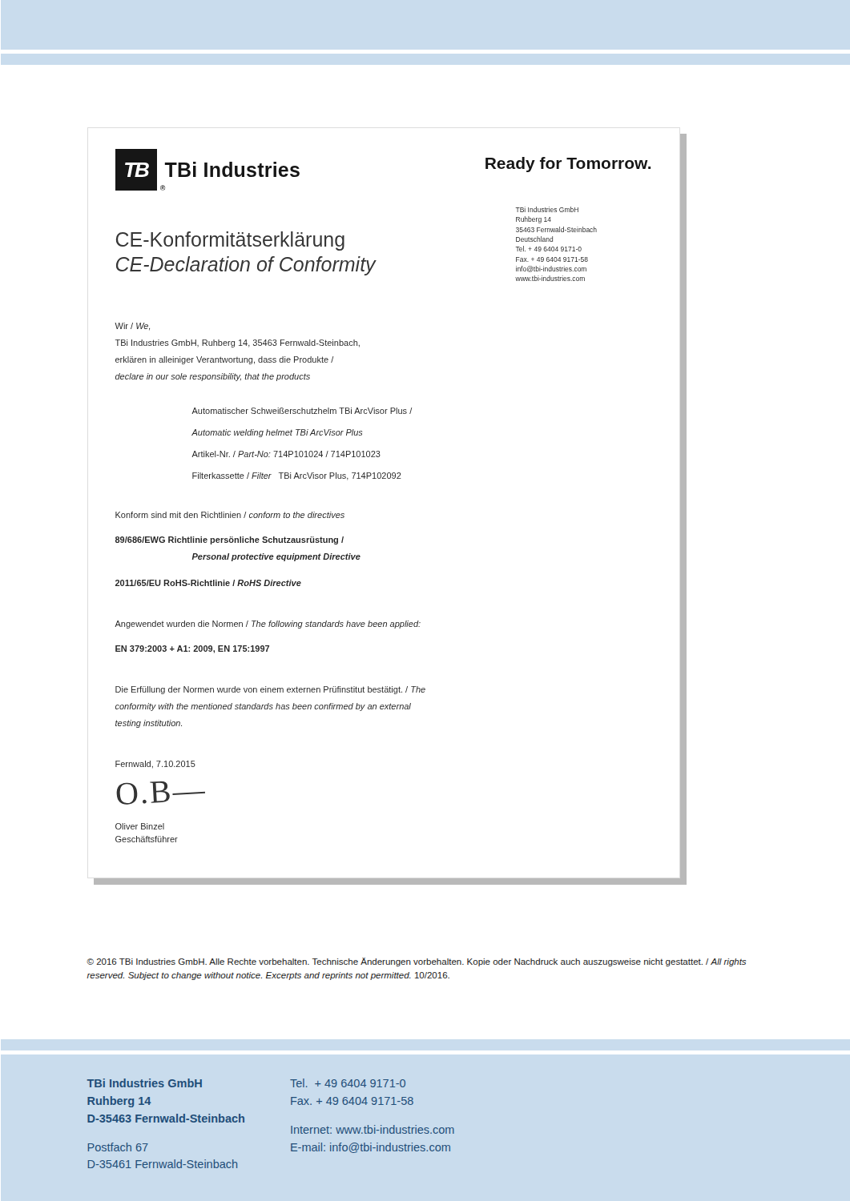TB
TBi Industries
Ready for Tomorrow.
TBi Industries GmbH
Ruhberg 14
35463 Fernwald-Steinbach
Deutschland
Tel. + 49 6404 9171-0
Fax. + 49 6404 9171-58
info@tbi-industries.com
www.tbi-industries.com
CE-Konformitätserklärung
CE-Declaration of Conformity
Wir / We,
TBi Industries GmbH, Ruhberg 14, 35463 Fernwald-Steinbach,
erklären in alleiniger Verantwortung, dass die Produkte /
declare in our sole responsibility, that the products
Automatischer Schweißerschutzhelm TBi ArcVisor Plus /
Automatic welding helmet TBi ArcVisor Plus
Artikel-Nr. / Part-No: 714P101024 / 714P101023
Filterkassette / Filter TBi ArcVisor Plus, 714P102092
Konform sind mit den Richtlinien / conform to the directives
89/686/EWG Richtlinie persönliche Schutzausrüstung /
Personal protective equipment Directive
2011/65/EU RoHS-Richtlinie / RoHS Directive
Angewendet wurden die Normen / The following standards have been applied:
EN 379:2003 + A1: 2009, EN 175:1997
Die Erfüllung der Normen wurde von einem externen Prüfinstitut bestätigt. / The
conformity with the mentioned standards has been confirmed by an external
testing institution.
Fernwald, 7.10.2015
O.B—
Oliver Binzel
Geschäftsführer
© 2016 TBi Industries GmbH. Alle Rechte vorbehalten. Technische Änderungen vorbehalten. Kopie oder Nachdruck auch auszugsweise nicht gestattet. / All rights reserved. Subject to change without notice. Excerpts and reprints not permitted. 10/2016.
TBi Industries GmbH
Ruhberg 14
D-35463 Fernwald-Steinbach
Postfach 67
D-35461 Fernwald-Steinbach
Tel. + 49 6404 9171-0
Fax. + 49 6404 9171-58
Internet: www.tbi-industries.com
E-mail: info@tbi-industries.com